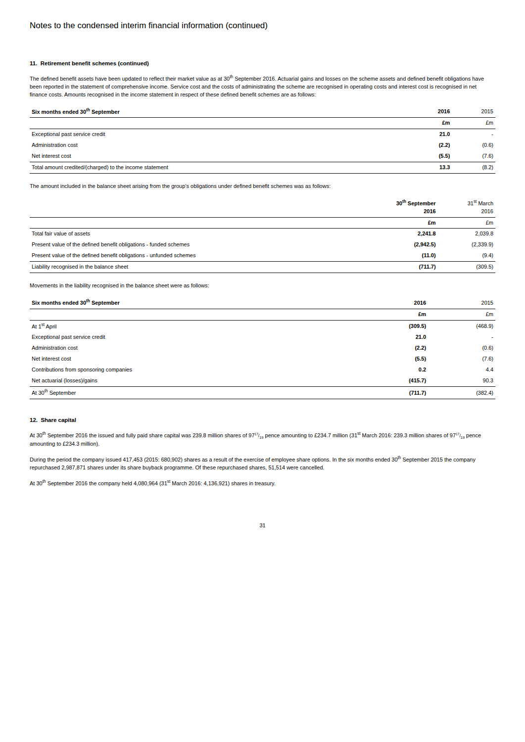Notes to the condensed interim financial information (continued)
11. Retirement benefit schemes (continued)
The defined benefit assets have been updated to reflect their market value as at 30th September 2016. Actuarial gains and losses on the scheme assets and defined benefit obligations have been reported in the statement of comprehensive income. Service cost and the costs of administrating the scheme are recognised in operating costs and interest cost is recognised in net finance costs. Amounts recognised in the income statement in respect of these defined benefit schemes are as follows:
| Six months ended 30 th September | 2016 | 2015 |
| --- | --- | --- |
| | £m | £m |
| Exceptional past service credit | 21.0 | - |
| Administration cost | (2.2) | (0.6) |
| Net interest cost | (5.5) | (7.6) |
| Total amount credited/(charged) to the income statement | 13.3 | (8.2) |
The amount included in the balance sheet arising from the group’s obligations under defined benefit schemes was as follows:
| | 30 th September 2016 | 31 st March 2016 |
| --- | --- | --- |
| | £m | £m |
| Total fair value of assets | 2,241.8 | 2,039.8 |
| Present value of the defined benefit obligations - funded schemes | (2,942.5) | (2,339.9) |
| Present value of the defined benefit obligations - unfunded schemes | (11.0) | (9.4) |
| Liability recognised in the balance sheet | (711.7) | (309.5) |
Movements in the liability recognised in the balance sheet were as follows:
| Six months ended 30 th September | 2016 | 2015 |
| --- | --- | --- |
| | £m | £m |
| At 1 st April | (309.5) | (468.9) |
| Exceptional past service credit | 21.0 | - |
| Administration cost | (2.2) | (0.6) |
| Net interest cost | (5.5) | (7.6) |
| Contributions from sponsoring companies | 0.2 | 4.4 |
| Net actuarial (losses)/gains | (415.7) | 90.3 |
| At 30 th September | (711.7) | (382.4) |
12. Share capital
At 30th September 2016 the issued and fully paid share capital was 239.8 million shares of 9717/19 pence amounting to £234.7 million (31st March 2016: 239.3 million shares of 9717/19 pence amounting to £234.3 million).
During the period the company issued 417,453 (2015: 680,902) shares as a result of the exercise of employee share options. In the six months ended 30th September 2015 the company repurchased 2,987,871 shares under its share buyback programme. Of these repurchased shares, 51,514 were cancelled.
At 30th September 2016 the company held 4,080,964 (31st March 2016: 4,136,921) shares in treasury.
31